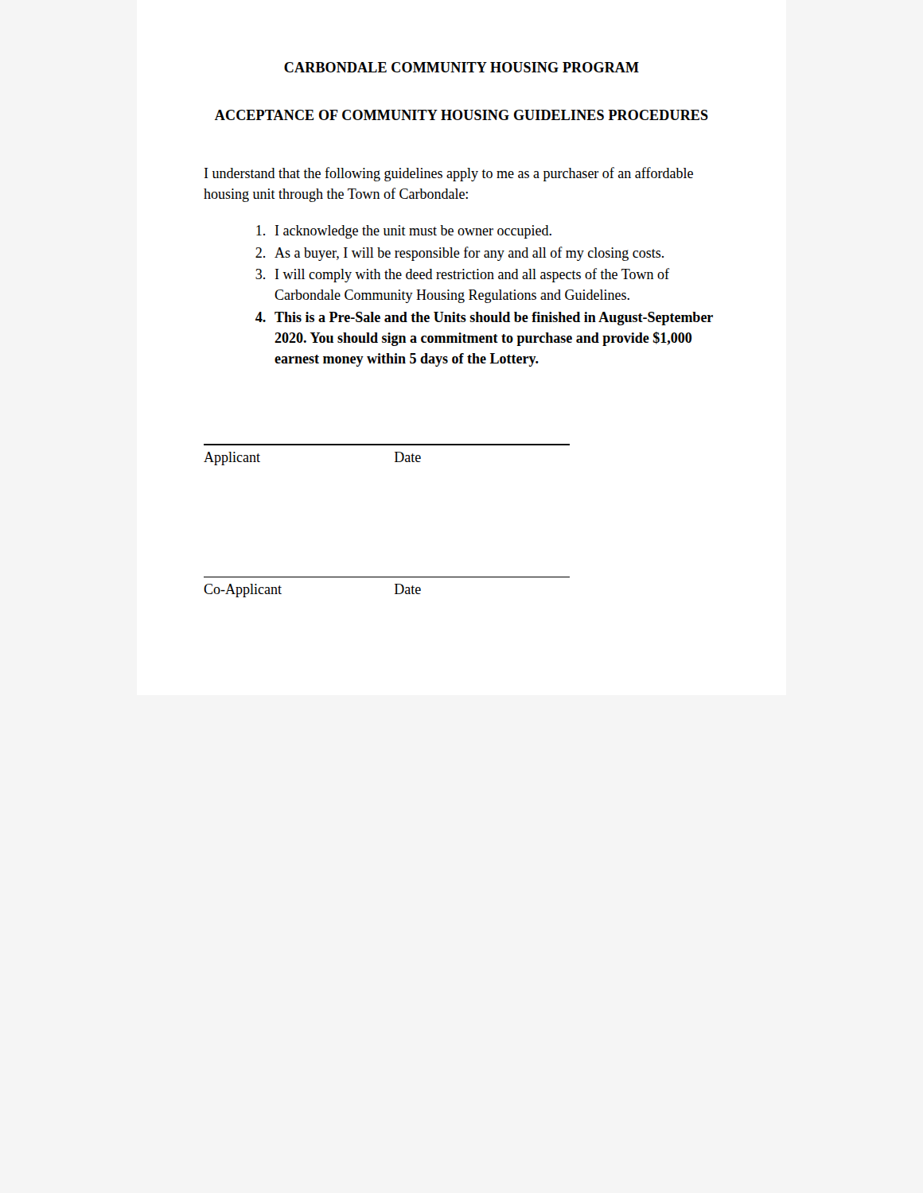Carbondale Community Housing Program
Acceptance of Community Housing Guidelines Procedures
I understand that the following guidelines apply to me as a purchaser of an affordable housing unit through the Town of Carbondale:
I acknowledge the unit must be owner occupied.
As a buyer, I will be responsible for any and all of my closing costs.
I will comply with the deed restriction and all aspects of the Town of Carbondale Community Housing Regulations and Guidelines.
This is a Pre-Sale and the Units should be finished in August-September 2020. You should sign a commitment to purchase and provide $1,000 earnest money within 5 days of the Lottery.
Applicant Date
Co-Applicant Date